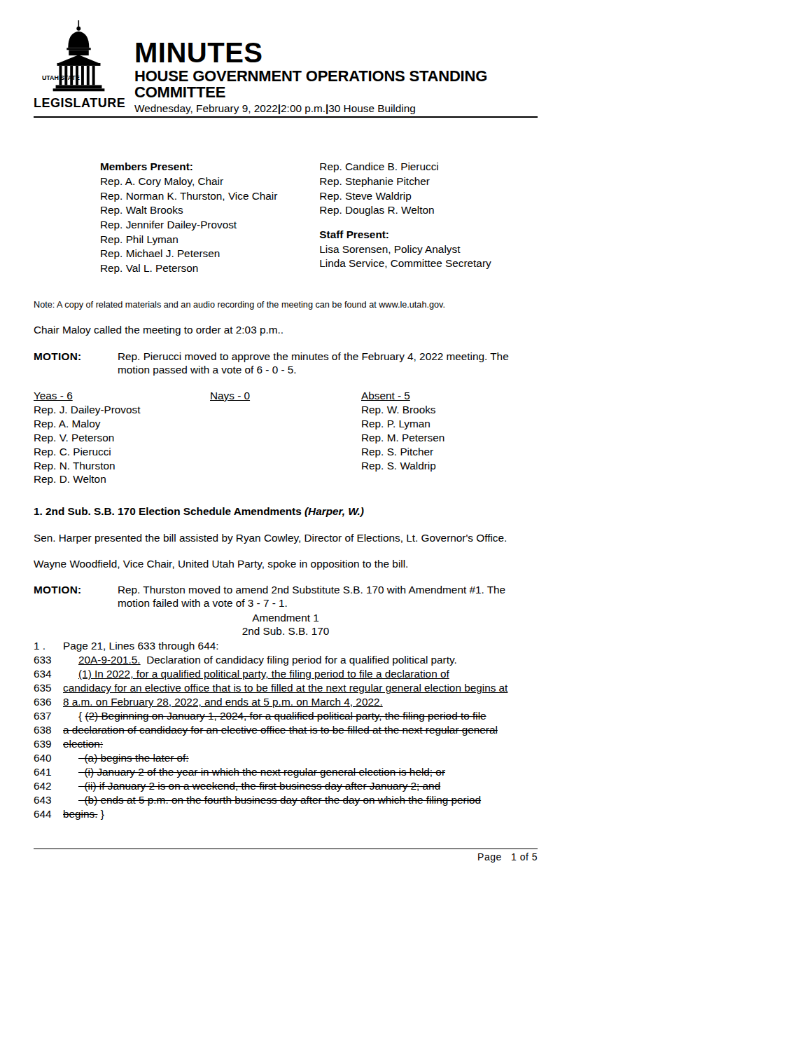UTAH STATE
LEGISLATURE
MINUTES
HOUSE GOVERNMENT OPERATIONS STANDING COMMITTEE
Wednesday, February 9, 2022|2:00 p.m.|30 House Building
Members Present:
Rep. A. Cory Maloy, Chair
Rep. Norman K. Thurston, Vice Chair
Rep. Walt Brooks
Rep. Jennifer Dailey-Provost
Rep. Phil Lyman
Rep. Michael J. Petersen
Rep. Val L. Peterson
Rep. Candice B. Pierucci
Rep. Stephanie Pitcher
Rep. Steve Waldrip
Rep. Douglas R. Welton
Staff Present:
Lisa Sorensen, Policy Analyst
Linda Service, Committee Secretary
Note: A copy of related materials and an audio recording of the meeting can be found at www.le.utah.gov.
Chair Maloy called the meeting to order at 2:03 p.m..
MOTION:
Rep. Pierucci moved to approve the minutes of the February 4, 2022 meeting. The motion passed with a vote of 6 - 0 - 5.
Yeas - 6
Rep. J. Dailey-Provost
Rep. A. Maloy
Rep. V. Peterson
Rep. C. Pierucci
Rep. N. Thurston
Rep. D. Welton
Nays - 0
Absent - 5
Rep. W. Brooks
Rep. P. Lyman
Rep. M. Petersen
Rep. S. Pitcher
Rep. S. Waldrip
1. 2nd Sub. S.B. 170 Election Schedule Amendments (Harper, W.)
Sen. Harper presented the bill assisted by Ryan Cowley, Director of Elections, Lt. Governor's Office.
Wayne Woodfield, Vice Chair, United Utah Party, spoke in opposition to the bill.
MOTION:
Rep. Thurston moved to amend 2nd Substitute S.B. 170 with Amendment #1. The motion failed with a vote of 3 - 7 - 1.
Amendment 1
2nd Sub. S.B. 170
1 .
Page 21, Lines 633 through 644:
633
20A-9-201.5. Declaration of candidacy filing period for a qualified political party.
634
(1) In 2022, for a qualified political party, the filing period to file a declaration of
635
candidacy for an elective office that is to be filled at the next regular general election begins at
636
8 a.m. on February 28, 2022, and ends at 5 p.m. on March 4, 2022.
637
{ (2) Beginning on January 1, 2024, for a qualified political party, the filing period to file
638
a declaration of candidacy for an elective office that is to be filled at the next regular general
639
election:
640
(a) begins the later of:
641
(i) January 2 of the year in which the next regular general election is held; or
642
(ii) if January 2 is on a weekend, the first business day after January 2; and
643
(b) ends at 5 p.m. on the fourth business day after the day on which the filing period
644
begins. }
Page 1 of 5